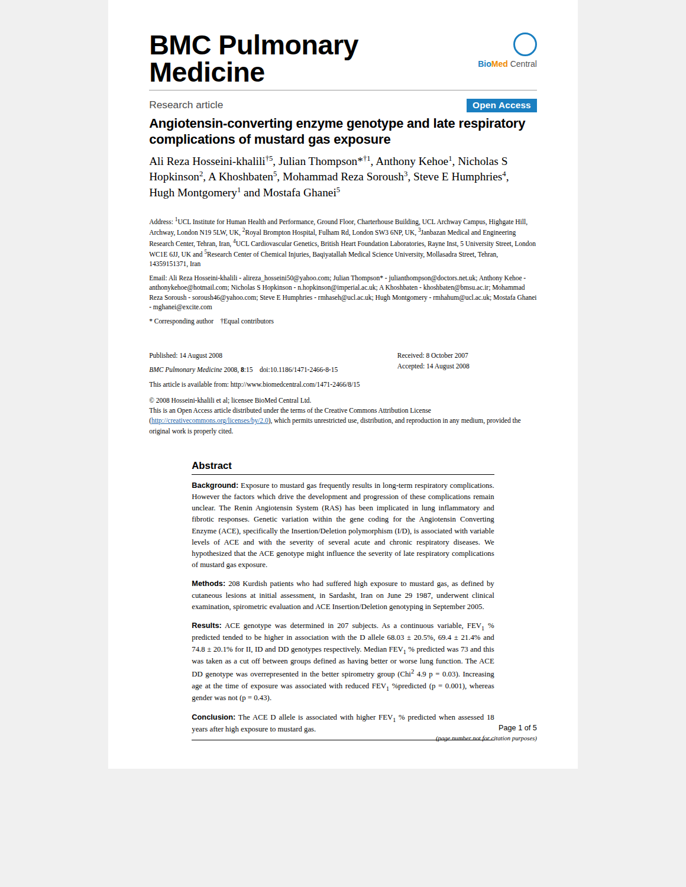BMC Pulmonary Medicine
Bio Med Central
Research article
Open Access
Angiotensin-converting enzyme genotype and late respiratory complications of mustard gas exposure
Ali Reza Hosseini-khalili†5, Julian Thompson*†1, Anthony Kehoe1, Nicholas S Hopkinson2, A Khoshbaten5, Mohammad Reza Soroush3, Steve E Humphries4, Hugh Montgomery1 and Mostafa Ghanei5
Address: 1UCL Institute for Human Health and Performance, Ground Floor, Charterhouse Building, UCL Archway Campus, Highgate Hill, Archway, London N19 5LW, UK, 2Royal Brompton Hospital, Fulham Rd, London SW3 6NP, UK, 3Janbazan Medical and Engineering Research Center, Tehran, Iran, 4UCL Cardiovascular Genetics, British Heart Foundation Laboratories, Rayne Inst, 5 University Street, London WC1E 6JJ, UK and 5Research Center of Chemical Injuries, Baqiyatallah Medical Science University, Mollasadra Street, Tehran, 14359151371, Iran
Email: Ali Reza Hosseini-khalili - alireza_hosseini50@yahoo.com; Julian Thompson* - julianthompson@doctors.net.uk; Anthony Kehoe - anthonykehoe@hotmail.com; Nicholas S Hopkinson - n.hopkinson@imperial.ac.uk; A Khoshbaten - khoshbaten@bmsu.ac.ir; Mohammad Reza Soroush - soroush46@yahoo.com; Steve E Humphries - rmhaseh@ucl.ac.uk; Hugh Montgomery - rmhahum@ucl.ac.uk; Mostafa Ghanei - mghanei@excite.com
* Corresponding author †Equal contributors
Published: 14 August 2008
BMC Pulmonary Medicine 2008, 8:15 doi:10.1186/1471-2466-8-15
This article is available from: http://www.biomedcentral.com/1471-2466/8/15
Received: 8 October 2007
Accepted: 14 August 2008
© 2008 Hosseini-khalili et al; licensee BioMed Central Ltd.
This is an Open Access article distributed under the terms of the Creative Commons Attribution License (http://creativecommons.org/licenses/by/2.0), which permits unrestricted use, distribution, and reproduction in any medium, provided the original work is properly cited.
Abstract
Background: Exposure to mustard gas frequently results in long-term respiratory complications. However the factors which drive the development and progression of these complications remain unclear. The Renin Angiotensin System (RAS) has been implicated in lung inflammatory and fibrotic responses. Genetic variation within the gene coding for the Angiotensin Converting Enzyme (ACE), specifically the Insertion/Deletion polymorphism (I/D), is associated with variable levels of ACE and with the severity of several acute and chronic respiratory diseases. We hypothesized that the ACE genotype might influence the severity of late respiratory complications of mustard gas exposure.
Methods: 208 Kurdish patients who had suffered high exposure to mustard gas, as defined by cutaneous lesions at initial assessment, in Sardasht, Iran on June 29 1987, underwent clinical examination, spirometric evaluation and ACE Insertion/Deletion genotyping in September 2005.
Results: ACE genotype was determined in 207 subjects. As a continuous variable, FEV1 % predicted tended to be higher in association with the D allele 68.03 ± 20.5%, 69.4 ± 21.4% and 74.8 ± 20.1% for II, ID and DD genotypes respectively. Median FEV1 % predicted was 73 and this was taken as a cut off between groups defined as having better or worse lung function. The ACE DD genotype was overrepresented in the better spirometry group (Chi2 4.9 p = 0.03). Increasing age at the time of exposure was associated with reduced FEV1 %predicted (p = 0.001), whereas gender was not (p = 0.43).
Conclusion: The ACE D allele is associated with higher FEV1 % predicted when assessed 18 years after high exposure to mustard gas.
Page 1 of 5
(page number not for citation purposes)